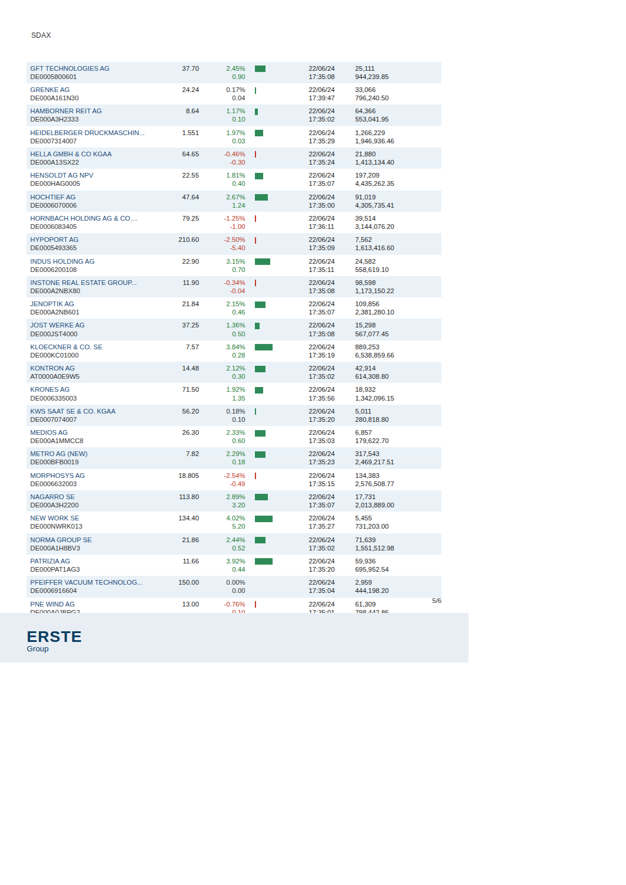SDAX
| GFT TECHNOLOGIES AG DE0005800601 | 37.70 | 2.45% 0.90 | | 22/06/24 17:35:08 | 25,111 944,239.85 |
| GRENKE AG DE000A161N30 | 24.24 | 0.17% 0.04 | | 22/06/24 17:39:47 | 33,066 796,240.50 |
| HAMBORNER REIT AG DE000A3H2333 | 8.64 | 1.17% 0.10 | | 22/06/24 17:35:02 | 64,366 553,041.95 |
| HEIDELBERGER DRUCKMASCHIN... DE0007314007 | 1.551 | 1.97% 0.03 | | 22/06/24 17:35:29 | 1,266,229 1,946,936.46 |
| HELLA GMBH & CO KGAA DE000A13SX22 | 64.65 | -0.46% -0.30 | | 22/06/24 17:35:24 | 21,880 1,413,134.40 |
| HENSOLDT AG NPV DE000HAG0005 | 22.55 | 1.81% 0.40 | | 22/06/24 17:35:07 | 197,209 4,435,262.35 |
| HOCHTIEF AG DE0006070006 | 47.64 | 2.67% 1.24 | | 22/06/24 17:35:00 | 91,019 4,305,735.41 |
| HORNBACH HOLDING AG & CO.... DE0006083405 | 79.25 | -1.25% -1.00 | | 22/06/24 17:36:11 | 39,514 3,144,076.20 |
| HYPOPORT AG DE0005493365 | 210.60 | -2.50% -5.40 | | 22/06/24 17:35:09 | 7,562 1,613,416.60 |
| INDUS HOLDING AG DE0006200108 | 22.90 | 3.15% 0.70 | | 22/06/24 17:35:11 | 24,582 558,619.10 |
| INSTONE REAL ESTATE GROUP... DE000A2NBX80 | 11.90 | -0.34% -0.04 | | 22/06/24 17:35:08 | 98,598 1,173,150.22 |
| JENOPTIK AG DE000A2NB601 | 21.84 | 2.15% 0.46 | | 22/06/24 17:35:07 | 109,856 2,381,280.10 |
| JOST WERKE AG DE000JST4000 | 37.25 | 1.36% 0.50 | | 22/06/24 17:35:08 | 15,298 567,077.45 |
| KLOECKNER & CO. SE DE000KC01000 | 7.57 | 3.84% 0.28 | | 22/06/24 17:35:19 | 889,253 6,538,859.66 |
| KONTRON AG AT0000A0E9W5 | 14.48 | 2.12% 0.30 | | 22/06/24 17:35:02 | 42,914 614,308.80 |
| KRONES AG DE0006335003 | 71.50 | 1.92% 1.35 | | 22/06/24 17:35:56 | 18,932 1,342,096.15 |
| KWS SAAT SE & CO. KGAA DE0007074007 | 56.20 | 0.18% 0.10 | | 22/06/24 17:35:20 | 5,011 280,818.80 |
| MEDIOS AG DE000A1MMCC8 | 26.30 | 2.33% 0.60 | | 22/06/24 17:35:03 | 6,857 179,622.70 |
| METRO AG (NEW) DE000BFB0019 | 7.82 | 2.29% 0.18 | | 22/06/24 17:35:23 | 317,543 2,469,217.51 |
| MORPHOSYS AG DE0006632003 | 18.805 | -2.54% -0.49 | | 22/06/24 17:35:15 | 134,383 2,576,508.77 |
| NAGARRO SE DE000A3H2200 | 113.80 | 2.89% 3.20 | | 22/06/24 17:35:07 | 17,731 2,013,889.00 |
| NEW WORK SE DE000NWRK013 | 134.40 | 4.02% 5.20 | | 22/06/24 17:35:27 | 5,455 731,203.00 |
| NORMA GROUP SE DE000A1H8BV3 | 21.86 | 2.44% 0.52 | | 22/06/24 17:35:02 | 71,639 1,551,512.98 |
| PATRIZIA AG DE000PAT1AG3 | 11.66 | 3.92% 0.44 | | 22/06/24 17:35:20 | 59,936 695,952.54 |
| PFEIFFER VACUUM TECHNOLOG... DE0006916604 | 150.00 | 0.00% 0.00 | | 22/06/24 17:35:04 | 2,959 444,198.20 |
| PNE WIND AG DE000A0JBPG2 | 13.00 | -0.76% -0.10 | | 22/06/24 17:35:01 | 61,309 798,442.86 |
| PVA TEPLA AG DE0007461006 | 20.12 | 4.41% 0.85 | | 22/06/24 17:35:00 | 57,401 1,132,678.21 |
| SAF-HOLLAND SE | 6.665 | 1.37% | | 22/06/24 | 221,281 |
5/6
ERSTE
Group